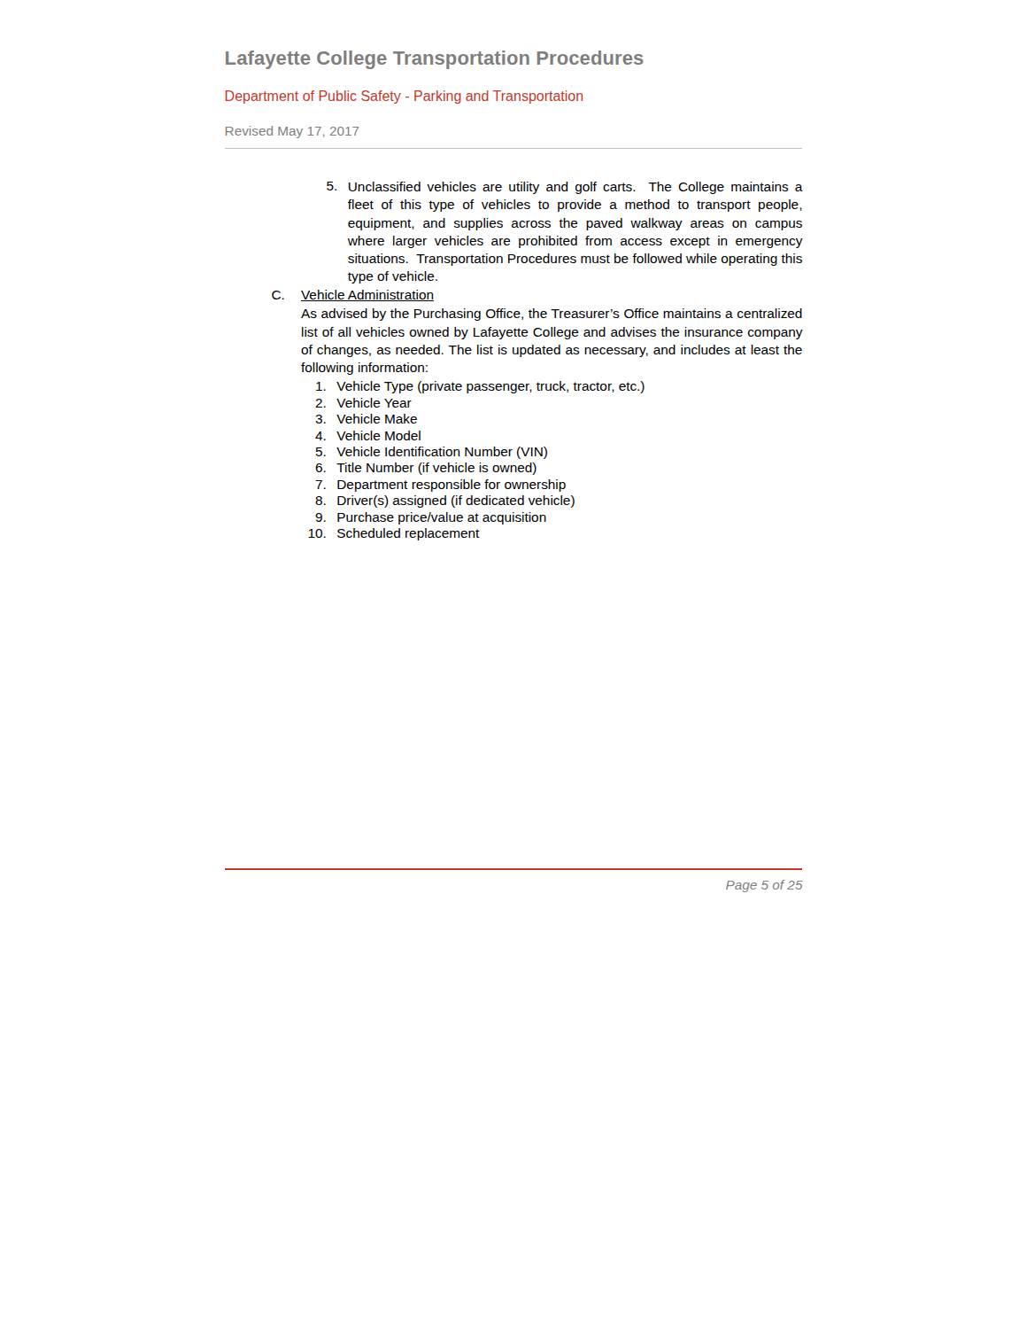Lafayette College Transportation Procedures
Department of Public Safety - Parking and Transportation
Revised May 17, 2017
5.
Unclassified vehicles are utility and golf carts. The College maintains a fleet of this type of vehicles to provide a method to transport people, equipment, and supplies across the paved walkway areas on campus where larger vehicles are prohibited from access except in emergency situations. Transportation Procedures must be followed while operating this type of vehicle.
C.
Vehicle Administration
As advised by the Purchasing Office, the Treasurer’s Office maintains a centralized list of all vehicles owned by Lafayette College and advises the insurance company of changes, as needed. The list is updated as necessary, and includes at least the following information:
1.
Vehicle Type (private passenger, truck, tractor, etc.)
2.
Vehicle Year
3.
Vehicle Make
4.
Vehicle Model
5.
Vehicle Identification Number (VIN)
6.
Title Number (if vehicle is owned)
7.
Department responsible for ownership
8.
Driver(s) assigned (if dedicated vehicle)
9.
Purchase price/value at acquisition
10.
Scheduled replacement
Page 5 of 25